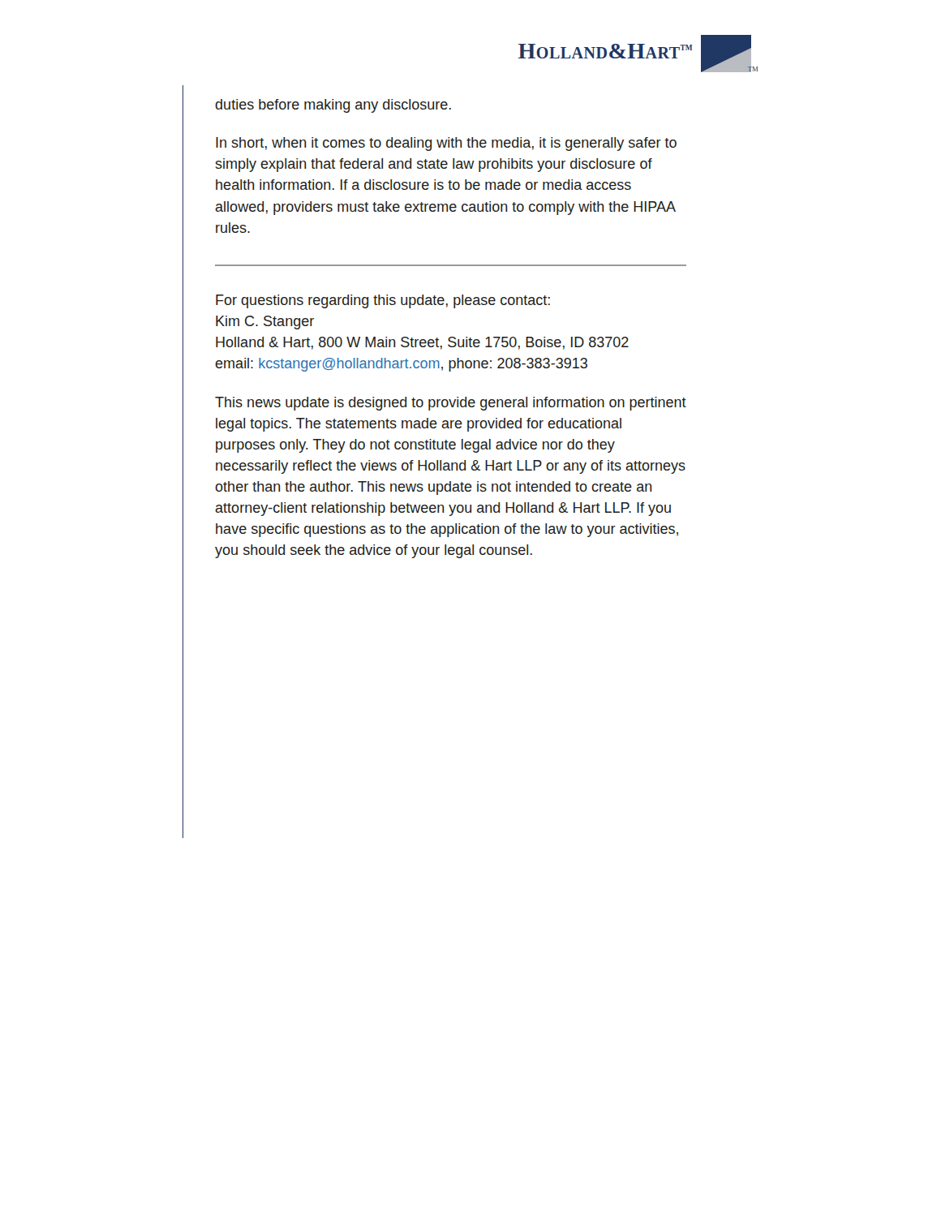Holland&HartTM
TM
duties before making any disclosure.
In short, when it comes to dealing with the media, it is generally safer to simply explain that federal and state law prohibits your disclosure of health information. If a disclosure is to be made or media access allowed, providers must take extreme caution to comply with the HIPAA rules.
For questions regarding this update, please contact:
Kim C. Stanger
Holland & Hart, 800 W Main Street, Suite 1750, Boise, ID 83702
email: kcstanger@hollandhart.com, phone: 208-383-3913
This news update is designed to provide general information on pertinent legal topics. The statements made are provided for educational purposes only. They do not constitute legal advice nor do they necessarily reflect the views of Holland & Hart LLP or any of its attorneys other than the author. This news update is not intended to create an attorney-client relationship between you and Holland & Hart LLP. If you have specific questions as to the application of the law to your activities, you should seek the advice of your legal counsel.